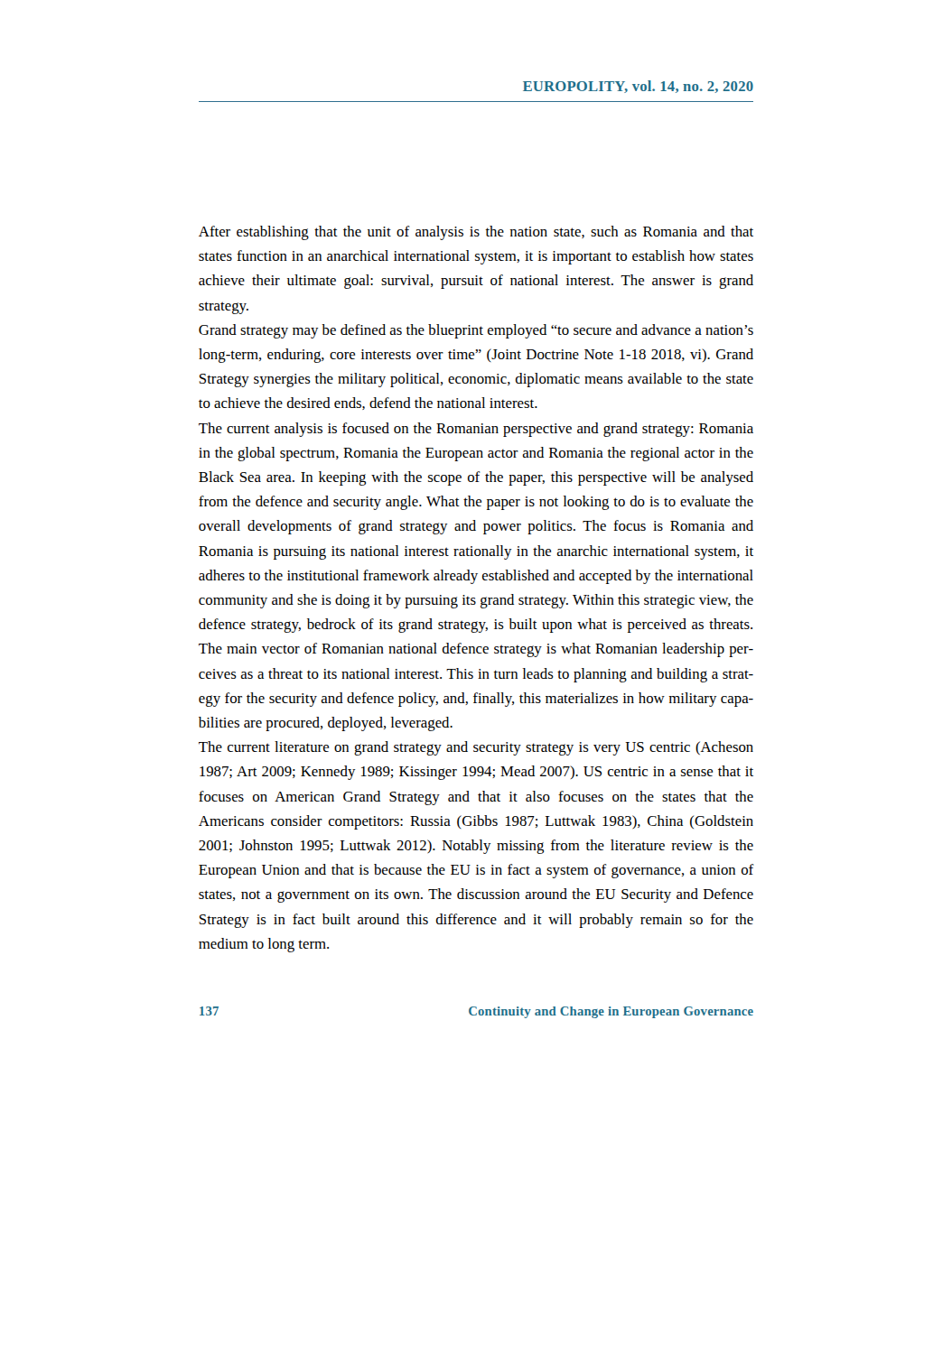EUROPOLITY, vol. 14, no. 2, 2020
After establishing that the unit of analysis is the nation state, such as Romania and that states function in an anarchical international system, it is important to establish how states achieve their ultimate goal: survival, pursuit of national interest. The answer is grand strategy.
Grand strategy may be defined as the blueprint employed “to secure and advance a nation’s long-term, enduring, core interests over time” (Joint Doctrine Note 1-18 2018, vi). Grand Strategy synergies the military political, economic, diplomatic means available to the state to achieve the desired ends, defend the national interest.
The current analysis is focused on the Romanian perspective and grand strategy: Romania in the global spectrum, Romania the European actor and Romania the regional actor in the Black Sea area. In keeping with the scope of the paper, this perspective will be analysed from the defence and security angle. What the paper is not looking to do is to evaluate the overall developments of grand strategy and power politics. The focus is Romania and Romania is pursuing its national interest rationally in the anarchic international system, it adheres to the institutional framework already established and accepted by the international community and she is doing it by pursuing its grand strategy. Within this strategic view, the defence strategy, bedrock of its grand strategy, is built upon what is perceived as threats. The main vector of Romanian national defence strategy is what Romanian leadership perceives as a threat to its national interest. This in turn leads to planning and building a strategy for the security and defence policy, and, finally, this materializes in how military capabilities are procured, deployed, leveraged.
The current literature on grand strategy and security strategy is very US centric (Acheson 1987; Art 2009; Kennedy 1989; Kissinger 1994; Mead 2007). US centric in a sense that it focuses on American Grand Strategy and that it also focuses on the states that the Americans consider competitors: Russia (Gibbs 1987; Luttwak 1983), China (Goldstein 2001; Johnston 1995; Luttwak 2012). Notably missing from the literature review is the European Union and that is because the EU is in fact a system of governance, a union of states, not a government on its own. The discussion around the EU Security and Defence Strategy is in fact built around this difference and it will probably remain so for the medium to long term.
137 Continuity and Change in European Governance